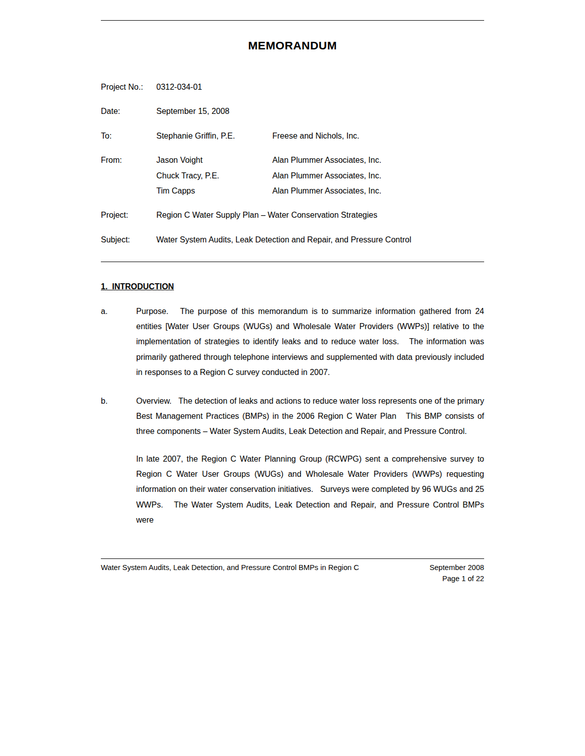MEMORANDUM
| Project No.: | 0312-034-01 | |
| Date: | September 15, 2008 | |
| To: | Stephanie Griffin, P.E. | Freese and Nichols, Inc. |
| From: | Jason Voight Chuck Tracy, P.E. Tim Capps | Alan Plummer Associates, Inc. Alan Plummer Associates, Inc. Alan Plummer Associates, Inc. |
| Project: | Region C Water Supply Plan – Water Conservation Strategies |
| Subject: | Water System Audits, Leak Detection and Repair, and Pressure Control |
1. INTRODUCTION
a.
Purpose. The purpose of this memorandum is to summarize information gathered from 24 entities [Water User Groups (WUGs) and Wholesale Water Providers (WWPs)] relative to the implementation of strategies to identify leaks and to reduce water loss. The information was primarily gathered through telephone interviews and supplemented with data previously included in responses to a Region C survey conducted in 2007.
b.
Overview. The detection of leaks and actions to reduce water loss represents one of the primary Best Management Practices (BMPs) in the 2006 Region C Water Plan This BMP consists of three components – Water System Audits, Leak Detection and Repair, and Pressure Control.
In late 2007, the Region C Water Planning Group (RCWPG) sent a comprehensive survey to Region C Water User Groups (WUGs) and Wholesale Water Providers (WWPs) requesting information on their water conservation initiatives. Surveys were completed by 96 WUGs and 25 WWPs. The Water System Audits, Leak Detection and Repair, and Pressure Control BMPs were
Water System Audits, Leak Detection, and Pressure Control BMPs in Region C
September 2008
Page 1 of 22